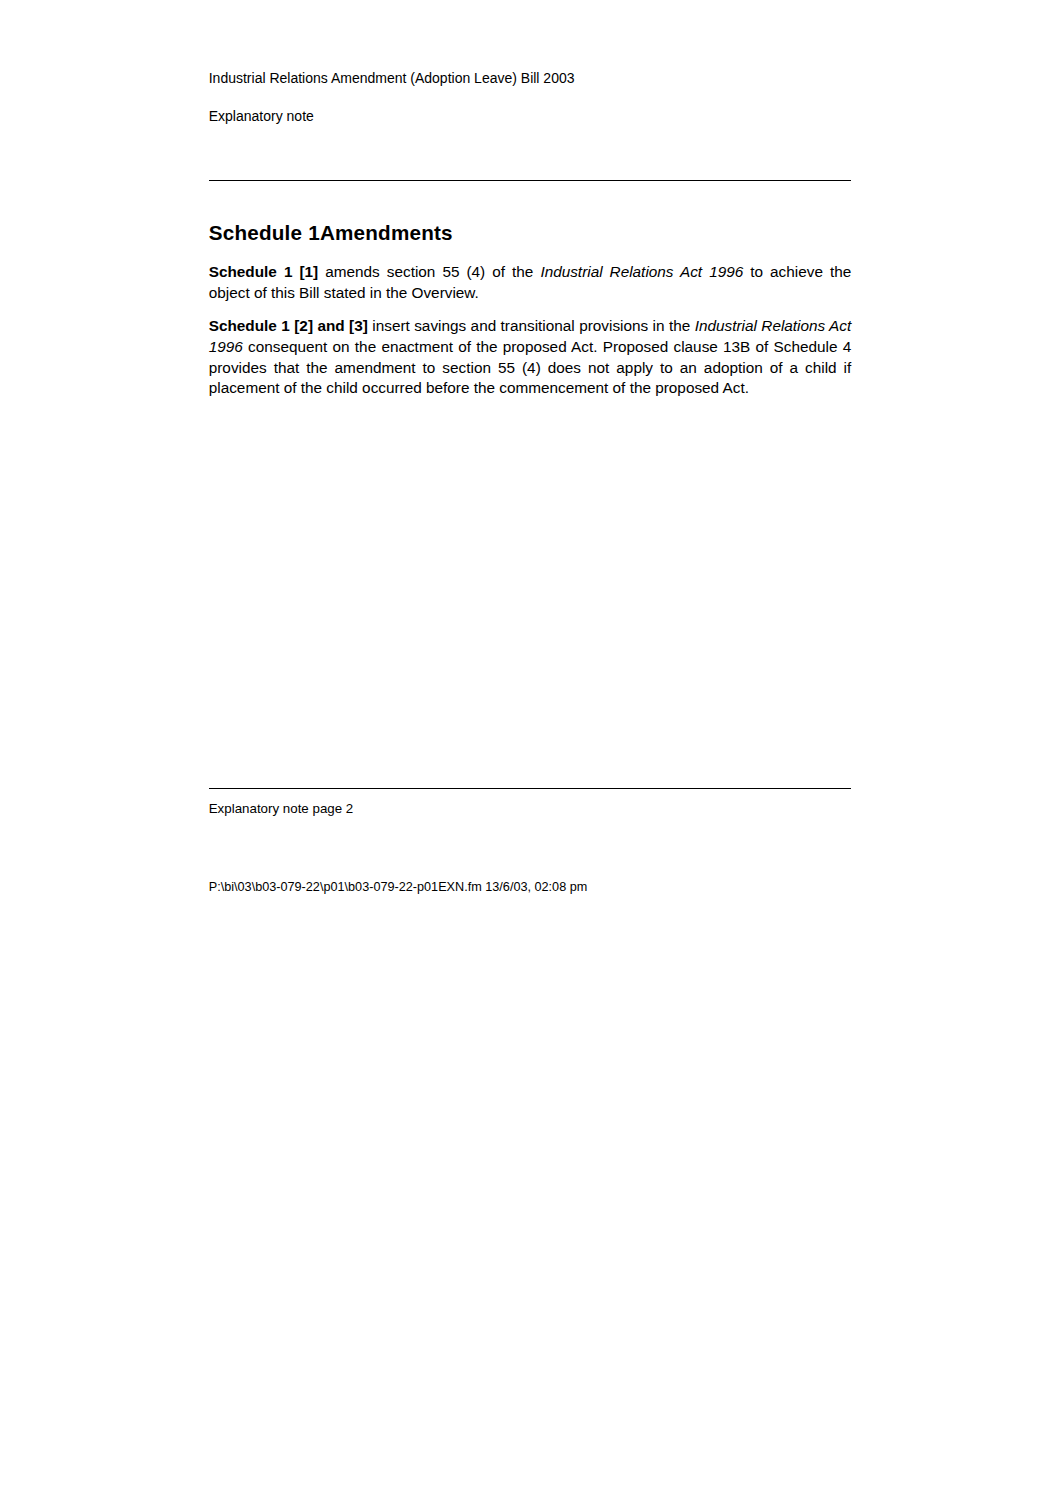Industrial Relations Amendment (Adoption Leave) Bill 2003
Explanatory note
Schedule 1 Amendments
Schedule 1 [1] amends section 55 (4) of the Industrial Relations Act 1996 to achieve the object of this Bill stated in the Overview.
Schedule 1 [2] and [3] insert savings and transitional provisions in the Industrial Relations Act 1996 consequent on the enactment of the proposed Act. Proposed clause 13B of Schedule 4 provides that the amendment to section 55 (4) does not apply to an adoption of a child if placement of the child occurred before the commencement of the proposed Act.
Explanatory note page 2
P:\bi\03\b03-079-22\p01\b03-079-22-p01EXN.fm 13/6/03, 02:08 pm